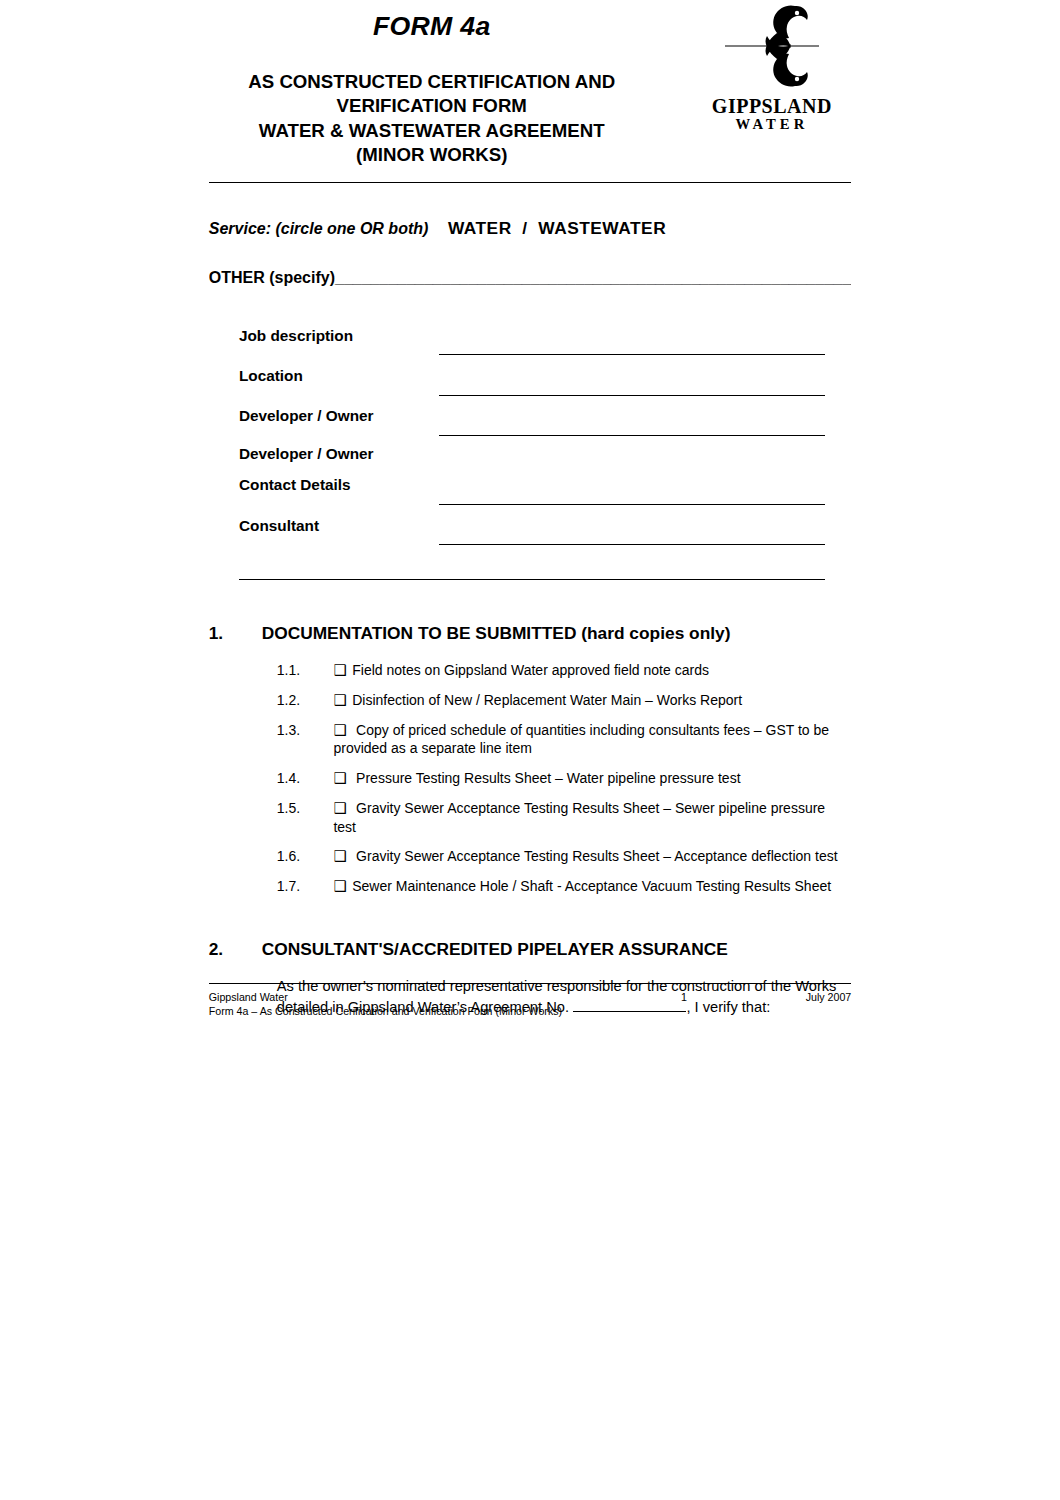FORM 4a
AS CONSTRUCTED CERTIFICATION AND
VERIFICATION FORM
WATER & WASTEWATER AGREEMENT
(MINOR WORKS)
GIPPSLANDWATER
Service: (circle one OR both) WATER / WASTEWATER
OTHER (specify)_______________________________________________________________
| Job description | |
| Location | |
| Developer / Owner | |
| Developer / Owner | |
| Contact Details | |
| Consultant | |
1. DOCUMENTATION TO BE SUBMITTED (hard copies only)
1.1.❑Field notes on Gippsland Water approved field note cards
1.2.❑Disinfection of New / Replacement Water Main – Works Report
1.3.❑ Copy of priced schedule of quantities including consultants fees – GST to be provided as a separate line item
1.4.❑ Pressure Testing Results Sheet – Water pipeline pressure test
1.5.❑ Gravity Sewer Acceptance Testing Results Sheet – Sewer pipeline pressure test
1.6.❑ Gravity Sewer Acceptance Testing Results Sheet – Acceptance deflection test
1.7.❑Sewer Maintenance Hole / Shaft - Acceptance Vacuum Testing Results Sheet
2. CONSULTANT'S/ACCREDITED PIPELAYER ASSURANCE
As the owner’s nominated representative responsible for the construction of the Works detailed in Gippsland Water’s Agreement No. , I verify that:
Gippsland Water
Form 4a – As Constructed Cerification and Verification Form (Minor Works)
1
July 2007